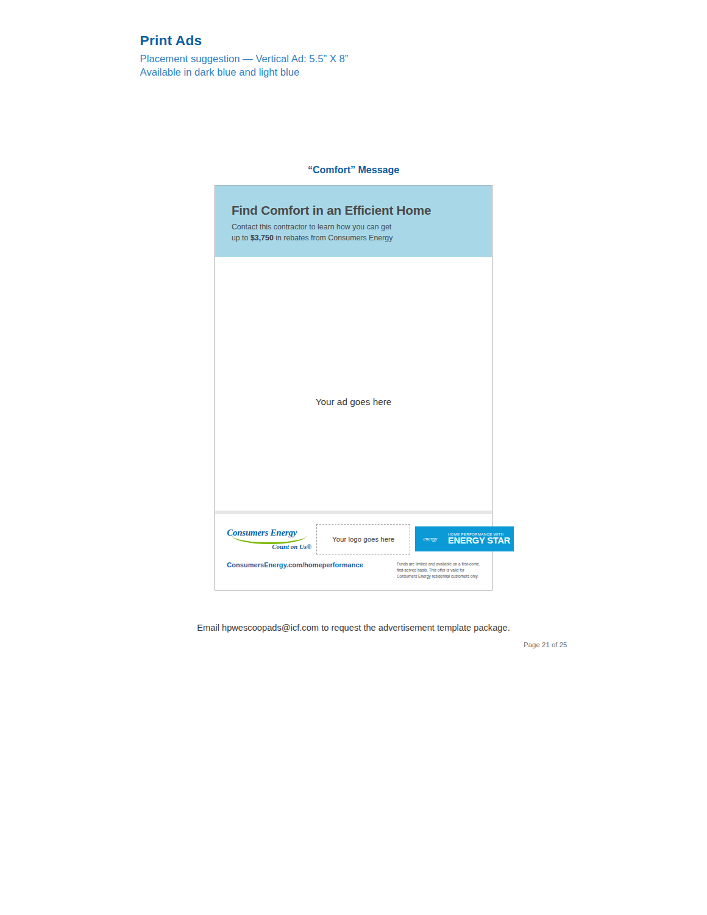Print Ads
Placement suggestion — Vertical Ad: 5.5” X 8”
Available in dark blue and light blue
“Comfort” Message
Find Comfort in an Efficient Home
Contact this contractor to learn how you can get
up to $3,750 in rebates from Consumers Energy
Your ad goes here
Consumers Energy
Count on Us®
Your logo goes here
energy
HOME PERFORMANCE WITH
ENERGY STAR
ConsumersEnergy.com/homeperformance
Funds are limited and available on a first-come,
first-served basis. This offer is valid for
Consumers Energy residential customers only.
Email hpwescoopads@icf.com to request the advertisement template package.
Page 21 of 25